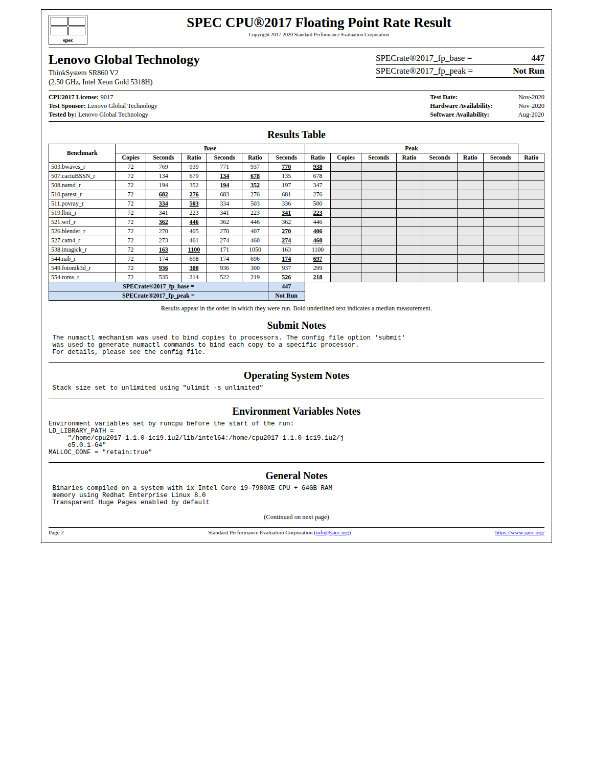spec
SPEC CPU®2017 Floating Point Rate Result
Copyright 2017-2020 Standard Performance Evaluation Corporation
Lenovo Global Technology
ThinkSystem SR860 V2
(2.50 GHz, Intel Xeon Gold 5318H)
SPECrate®2017_fp_base = 447
SPECrate®2017_fp_peak = Not Run
CPU2017 License: 9017
Test Sponsor: Lenovo Global Technology
Tested by: Lenovo Global Technology
Test Date: Nov-2020
Hardware Availability: Nov-2020
Software Availability: Aug-2020
Results Table
| Benchmark | Base | Peak |
| --- | --- | --- |
| Copies | Seconds | Ratio | Seconds | Ratio | Seconds | Ratio | Copies | Seconds | Ratio | Seconds | Ratio | Seconds | Ratio |
| 503.bwaves_r | 72 | 769 | 939 | 771 | 937 | 770 | 938 | | | | | | | |
| 507.cactuBSSN_r | 72 | 134 | 679 | 134 | 678 | 135 | 678 | | | | | | | |
| 508.namd_r | 72 | 194 | 352 | 194 | 352 | 197 | 347 | | | | | | | |
| 510.parest_r | 72 | 682 | 276 | 683 | 276 | 681 | 276 | | | | | | | |
| 511.povray_r | 72 | 334 | 503 | 334 | 503 | 336 | 500 | | | | | | | |
| 519.lbm_r | 72 | 341 | 223 | 341 | 223 | 341 | 223 | | | | | | | |
| 521.wrf_r | 72 | 362 | 446 | 362 | 446 | 362 | 446 | | | | | | | |
| 526.blender_r | 72 | 270 | 405 | 270 | 407 | 270 | 406 | | | | | | | |
| 527.cam4_r | 72 | 273 | 461 | 274 | 460 | 274 | 460 | | | | | | | |
| 538.imagick_r | 72 | 163 | 1100 | 171 | 1050 | 163 | 1100 | | | | | | | |
| 544.nab_r | 72 | 174 | 698 | 174 | 696 | 174 | 697 | | | | | | | |
| 549.fotonik3d_r | 72 | 936 | 300 | 936 | 300 | 937 | 299 | | | | | | | |
| 554.roms_r | 72 | 535 | 214 | 522 | 219 | 526 | 218 | | | | | | | |
| SPECrate®2017_fp_base = | 447 | |
| SPECrate®2017_fp_peak = | Not Run | |
Results appear in the order in which they were run. Bold underlined text indicates a median measurement.
Submit Notes
 The numactl mechanism was used to bind copies to processors. The config file option 'submit'
 was used to generate numactl commands to bind each copy to a specific processor.
 For details, please see the config file.
Operating System Notes
 Stack size set to unlimited using "ulimit -s unlimited"
Environment Variables Notes
Environment variables set by runcpu before the start of the run:
LD_LIBRARY_PATH =
     "/home/cpu2017-1.1.0-ic19.1u2/lib/intel64:/home/cpu2017-1.1.0-ic19.1u2/j
     e5.0.1-64"
MALLOC_CONF = "retain:true"
General Notes
 Binaries compiled on a system with 1x Intel Core i9-7980XE CPU + 64GB RAM
 memory using Redhat Enterprise Linux 8.0
 Transparent Huge Pages enabled by default
(Continued on next page)
Page 2
Standard Performance Evaluation Corporation (info@spec.org)
https://www.spec.org/